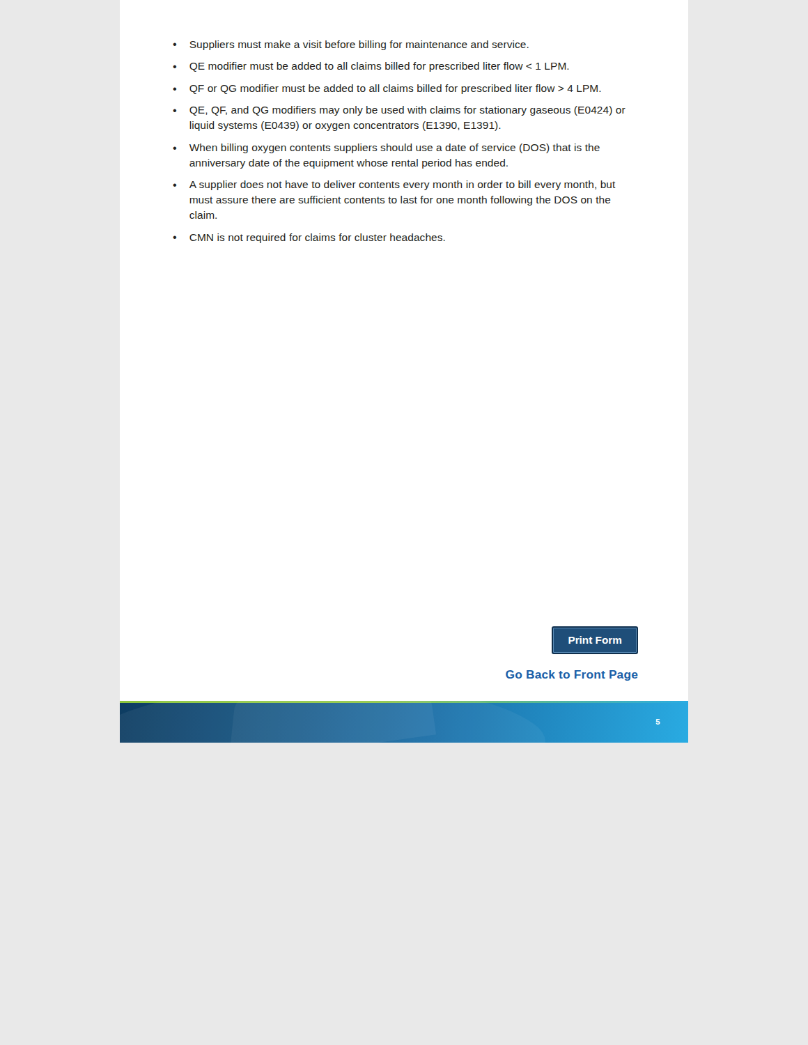Suppliers must make a visit before billing for maintenance and service.
QE modifier must be added to all claims billed for prescribed liter flow < 1 LPM.
QF or QG modifier must be added to all claims billed for prescribed liter flow > 4 LPM.
QE, QF, and QG modifiers may only be used with claims for stationary gaseous (E0424) or liquid systems (E0439) or oxygen concentrators (E1390, E1391).
When billing oxygen contents suppliers should use a date of service (DOS) that is the anniversary date of the equipment whose rental period has ended.
A supplier does not have to deliver contents every month in order to bill every month, but must assure there are sufficient contents to last for one month following the DOS on the claim.
CMN is not required for claims for cluster headaches.
Print Form Go Back to Front Page
5